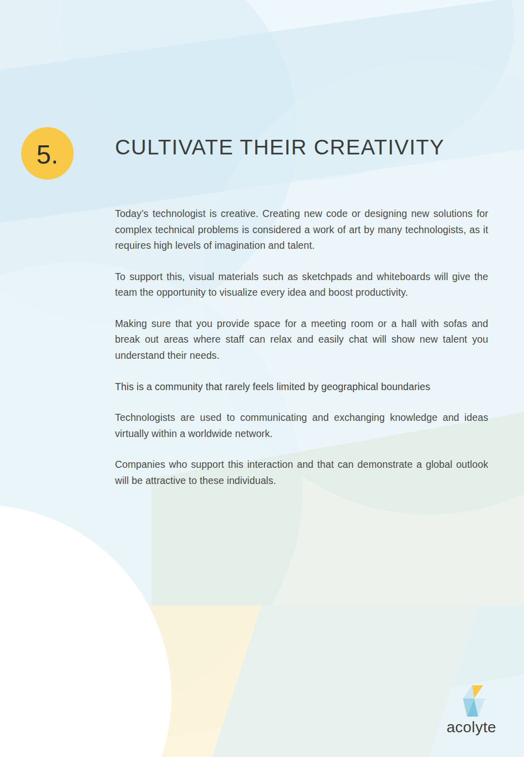5.
Cultivate their creativity
Today’s technologist is creative. Creating new code or designing new solutions for complex technical problems is considered a work of art by many technologists, as it requires high levels of imagination and talent.
To support this, visual materials such as sketchpads and whiteboards will give the team the opportunity to visualize every idea and boost productivity.
Making sure that you provide space for a meeting room or a hall with sofas and break out areas where staff can relax and easily chat will show new talent you understand their needs.
This is a community that rarely feels limited by geographical boundaries
Technologists are used to communicating and exchanging knowledge and ideas virtually within a worldwide network.
Companies who support this interaction and that can demonstrate a global outlook will be attractive to these individuals.
acolyte